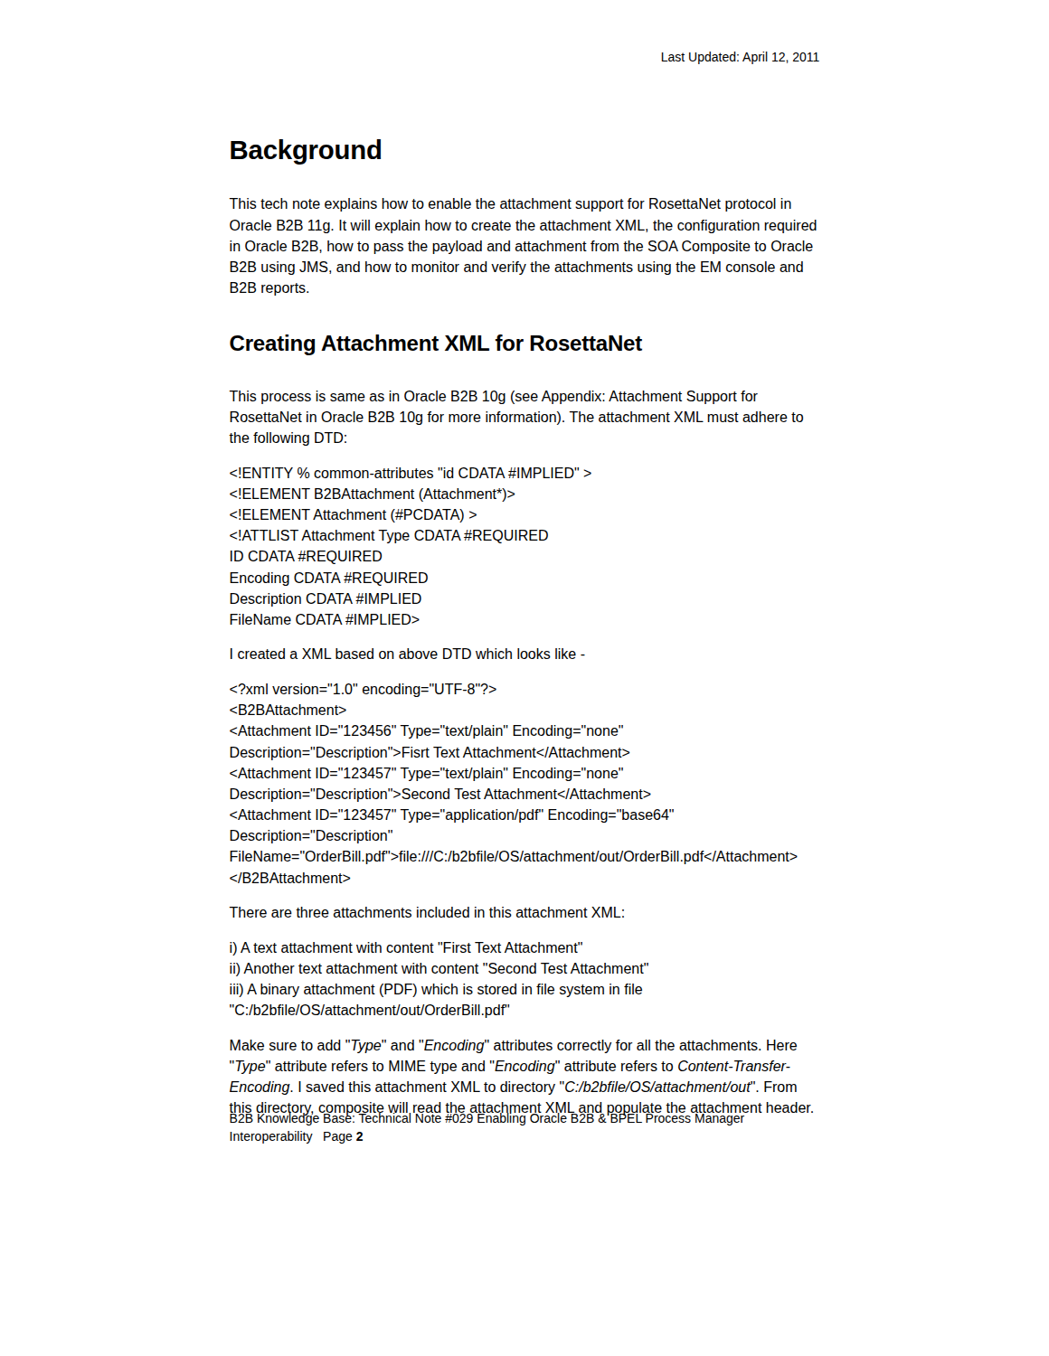Last Updated: April 12, 2011
Background
This tech note explains how to enable the attachment support for RosettaNet protocol in Oracle B2B 11g. It will explain how to create the attachment XML, the configuration required in Oracle B2B, how to pass the payload and attachment from the SOA Composite to Oracle B2B using JMS, and how to monitor and verify the attachments using the EM console and B2B reports.
Creating Attachment XML for RosettaNet
This process is same as in Oracle B2B 10g (see Appendix: Attachment Support for RosettaNet in Oracle B2B 10g for more information). The attachment XML must adhere to the following DTD:
<!ENTITY % common-attributes "id CDATA #IMPLIED" >
<!ELEMENT B2BAttachment (Attachment*)>
<!ELEMENT Attachment (#PCDATA) >
<!ATTLIST Attachment Type CDATA #REQUIRED
ID CDATA #REQUIRED
Encoding CDATA #REQUIRED
Description CDATA #IMPLIED
FileName CDATA #IMPLIED>
I created a XML based on above DTD which looks like -
<?xml version="1.0" encoding="UTF-8"?>
<B2BAttachment>
<Attachment ID="123456" Type="text/plain" Encoding="none" Description="Description">Fisrt Text Attachment</Attachment>
<Attachment ID="123457" Type="text/plain" Encoding="none" Description="Description">Second Test Attachment</Attachment>
<Attachment ID="123457" Type="application/pdf" Encoding="base64" Description="Description" FileName="OrderBill.pdf">file:///C:/b2bfile/OS/attachment/out/OrderBill.pdf</Attachment>
</B2BAttachment>
There are three attachments included in this attachment XML:
i) A text attachment with content "First Text Attachment"
ii) Another text attachment with content "Second Test Attachment"
iii) A binary attachment (PDF) which is stored in file system in file "C:/b2bfile/OS/attachment/out/OrderBill.pdf"
Make sure to add "Type" and "Encoding" attributes correctly for all the attachments. Here "Type" attribute refers to MIME type and "Encoding" attribute refers to Content-Transfer-Encoding. I saved this attachment XML to directory "C:/b2bfile/OS/attachment/out". From this directory, composite will read the attachment XML and populate the attachment header.
B2B Knowledge Base: Technical Note #029 Enabling Oracle B2B & BPEL Process Manager Interoperability Page 2